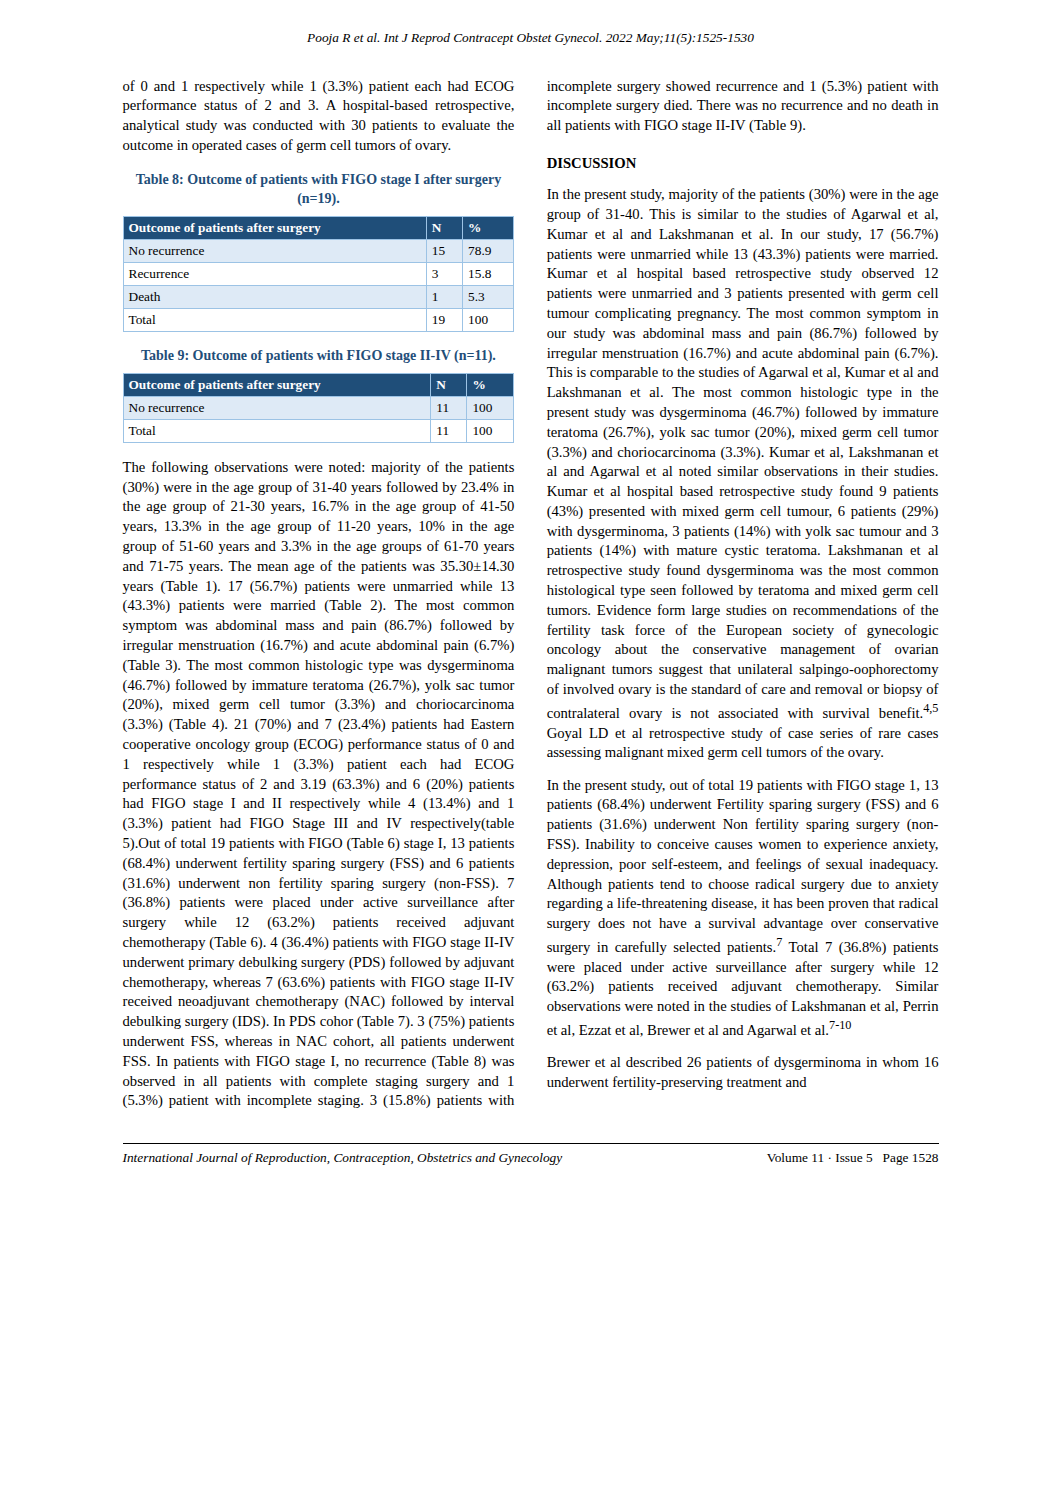Pooja R et al. Int J Reprod Contracept Obstet Gynecol. 2022 May;11(5):1525-1530
of 0 and 1 respectively while 1 (3.3%) patient each had ECOG performance status of 2 and 3. A hospital-based retrospective, analytical study was conducted with 30 patients to evaluate the outcome in operated cases of germ cell tumors of ovary.
Table 8: Outcome of patients with FIGO stage I after surgery (n=19).
| Outcome of patients after surgery | N | % |
| --- | --- | --- |
| No recurrence | 15 | 78.9 |
| Recurrence | 3 | 15.8 |
| Death | 1 | 5.3 |
| Total | 19 | 100 |
Table 9: Outcome of patients with FIGO stage II-IV (n=11).
| Outcome of patients after surgery | N | % |
| --- | --- | --- |
| No recurrence | 11 | 100 |
| Total | 11 | 100 |
The following observations were noted: majority of the patients (30%) were in the age group of 31-40 years followed by 23.4% in the age group of 21-30 years, 16.7% in the age group of 41-50 years, 13.3% in the age group of 11-20 years, 10% in the age group of 51-60 years and 3.3% in the age groups of 61-70 years and 71-75 years. The mean age of the patients was 35.30±14.30 years (Table 1). 17 (56.7%) patients were unmarried while 13 (43.3%) patients were married (Table 2). The most common symptom was abdominal mass and pain (86.7%) followed by irregular menstruation (16.7%) and acute abdominal pain (6.7%) (Table 3). The most common histologic type was dysgerminoma (46.7%) followed by immature teratoma (26.7%), yolk sac tumor (20%), mixed germ cell tumor (3.3%) and choriocarcinoma (3.3%) (Table 4). 21 (70%) and 7 (23.4%) patients had Eastern cooperative oncology group (ECOG) performance status of 0 and 1 respectively while 1 (3.3%) patient each had ECOG performance status of 2 and 3.19 (63.3%) and 6 (20%) patients had FIGO stage I and II respectively while 4 (13.4%) and 1 (3.3%) patient had FIGO Stage III and IV respectively(table 5).Out of total 19 patients with FIGO (Table 6) stage I, 13 patients (68.4%) underwent fertility sparing surgery (FSS) and 6 patients (31.6%) underwent non fertility sparing surgery (non-FSS). 7 (36.8%) patients were placed under active surveillance after surgery while 12 (63.2%) patients received adjuvant chemotherapy (Table 6). 4 (36.4%) patients with FIGO stage II-IV underwent primary debulking surgery (PDS) followed by adjuvant chemotherapy, whereas 7 (63.6%) patients with FIGO stage II-IV received neoadjuvant chemotherapy (NAC) followed by interval debulking surgery (IDS). In PDS cohor (Table 7). 3 (75%) patients underwent FSS, whereas in NAC cohort, all patients underwent FSS. In patients with FIGO stage I, no recurrence (Table 8) was observed in all patients with complete staging surgery and 1 (5.3%) patient with incomplete staging. 3 (15.8%) patients with incomplete surgery showed recurrence and 1 (5.3%) patient with incomplete surgery died. There was no recurrence and no death in all patients with FIGO stage II-IV (Table 9).
DISCUSSION
In the present study, majority of the patients (30%) were in the age group of 31-40. This is similar to the studies of Agarwal et al, Kumar et al and Lakshmanan et al. In our study, 17 (56.7%) patients were unmarried while 13 (43.3%) patients were married. Kumar et al hospital based retrospective study observed 12 patients were unmarried and 3 patients presented with germ cell tumour complicating pregnancy. The most common symptom in our study was abdominal mass and pain (86.7%) followed by irregular menstruation (16.7%) and acute abdominal pain (6.7%). This is comparable to the studies of Agarwal et al, Kumar et al and Lakshmanan et al. The most common histologic type in the present study was dysgerminoma (46.7%) followed by immature teratoma (26.7%), yolk sac tumor (20%), mixed germ cell tumor (3.3%) and choriocarcinoma (3.3%). Kumar et al, Lakshmanan et al and Agarwal et al noted similar observations in their studies. Kumar et al hospital based retrospective study found 9 patients (43%) presented with mixed germ cell tumour, 6 patients (29%) with dysgerminoma, 3 patients (14%) with yolk sac tumour and 3 patients (14%) with mature cystic teratoma. Lakshmanan et al retrospective study found dysgerminoma was the most common histological type seen followed by teratoma and mixed germ cell tumors. Evidence form large studies on recommendations of the fertility task force of the European society of gynecologic oncology about the conservative management of ovarian malignant tumors suggest that unilateral salpingo-oophorectomy of involved ovary is the standard of care and removal or biopsy of contralateral ovary is not associated with survival benefit.4,5 Goyal LD et al retrospective study of case series of rare cases assessing malignant mixed germ cell tumors of the ovary.
In the present study, out of total 19 patients with FIGO stage 1, 13 patients (68.4%) underwent Fertility sparing surgery (FSS) and 6 patients (31.6%) underwent Non fertility sparing surgery (non-FSS). Inability to conceive causes women to experience anxiety, depression, poor self-esteem, and feelings of sexual inadequacy. Although patients tend to choose radical surgery due to anxiety regarding a life-threatening disease, it has been proven that radical surgery does not have a survival advantage over conservative surgery in carefully selected patients.7 Total 7 (36.8%) patients were placed under active surveillance after surgery while 12 (63.2%) patients received adjuvant chemotherapy. Similar observations were noted in the studies of Lakshmanan et al, Perrin et al, Ezzat et al, Brewer et al and Agarwal et al.7-10
Brewer et al described 26 patients of dysgerminoma in whom 16 underwent fertility-preserving treatment and
International Journal of Reproduction, Contraception, Obstetrics and Gynecology Volume 11 · Issue 5 Page 1528